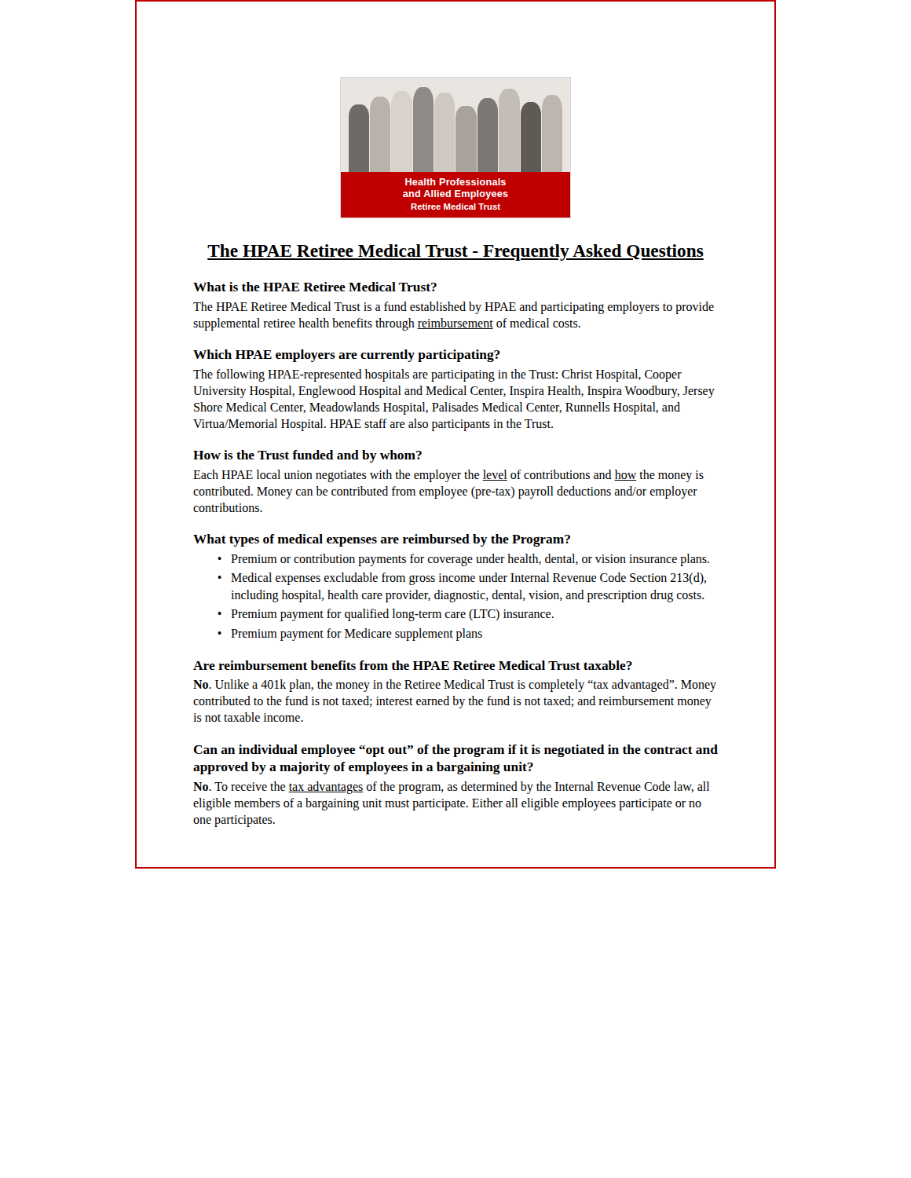Health Professionals
and Allied Employees
Retiree Medical Trust
The HPAE Retiree Medical Trust - Frequently Asked Questions
What is the HPAE Retiree Medical Trust?
The HPAE Retiree Medical Trust is a fund established by HPAE and participating employers to provide supplemental retiree health benefits through reimbursement of medical costs.
Which HPAE employers are currently participating?
The following HPAE-represented hospitals are participating in the Trust: Christ Hospital, Cooper University Hospital, Englewood Hospital and Medical Center, Inspira Health, Inspira Woodbury, Jersey Shore Medical Center, Meadowlands Hospital, Palisades Medical Center, Runnells Hospital, and Virtua/Memorial Hospital. HPAE staff are also participants in the Trust.
How is the Trust funded and by whom?
Each HPAE local union negotiates with the employer the level of contributions and how the money is contributed. Money can be contributed from employee (pre-tax) payroll deductions and/or employer contributions.
What types of medical expenses are reimbursed by the Program?
Premium or contribution payments for coverage under health, dental, or vision insurance plans.
Medical expenses excludable from gross income under Internal Revenue Code Section 213(d), including hospital, health care provider, diagnostic, dental, vision, and prescription drug costs.
Premium payment for qualified long-term care (LTC) insurance.
Premium payment for Medicare supplement plans
Are reimbursement benefits from the HPAE Retiree Medical Trust taxable?
No. Unlike a 401k plan, the money in the Retiree Medical Trust is completely “tax advantaged”. Money contributed to the fund is not taxed; interest earned by the fund is not taxed; and reimbursement money is not taxable income.
Can an individual employee “opt out” of the program if it is negotiated in the contract and approved by a majority of employees in a bargaining unit?
No. To receive the tax advantages of the program, as determined by the Internal Revenue Code law, all eligible members of a bargaining unit must participate. Either all eligible employees participate or no one participates.